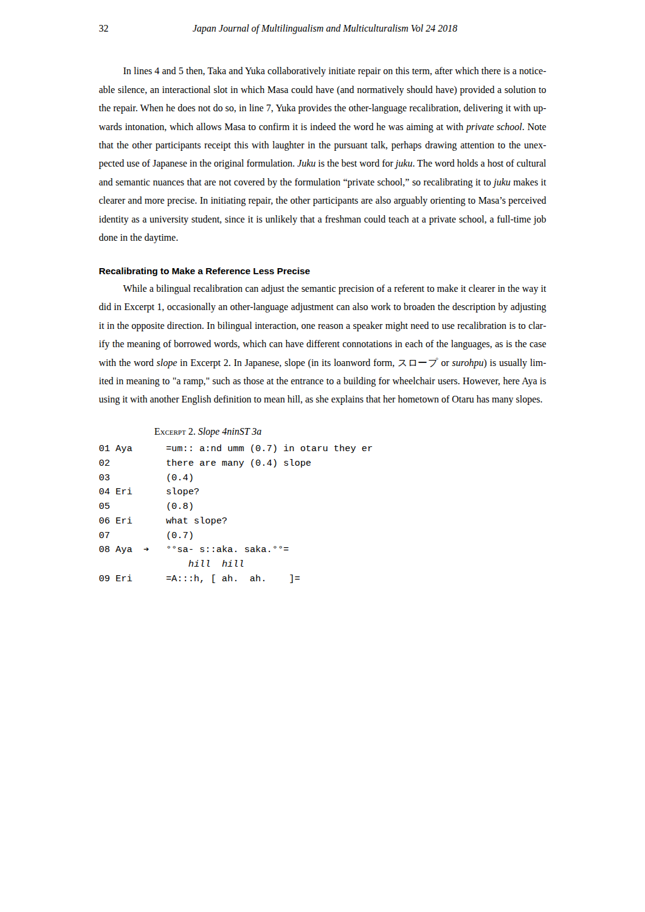32 Japan Journal of Multilingualism and Multiculturalism Vol 24 2018
In lines 4 and 5 then, Taka and Yuka collaboratively initiate repair on this term, after which there is a noticeable silence, an interactional slot in which Masa could have (and normatively should have) provided a solution to the repair. When he does not do so, in line 7, Yuka provides the other-language recalibration, delivering it with upwards intonation, which allows Masa to confirm it is indeed the word he was aiming at with private school. Note that the other participants receipt this with laughter in the pursuant talk, perhaps drawing attention to the unexpected use of Japanese in the original formulation. Juku is the best word for juku. The word holds a host of cultural and semantic nuances that are not covered by the formulation “private school,” so recalibrating it to juku makes it clearer and more precise. In initiating repair, the other participants are also arguably orienting to Masa’s perceived identity as a university student, since it is unlikely that a freshman could teach at a private school, a full-time job done in the daytime.
Recalibrating to Make a Reference Less Precise
While a bilingual recalibration can adjust the semantic precision of a referent to make it clearer in the way it did in Excerpt 1, occasionally an other-language adjustment can also work to broaden the description by adjusting it in the opposite direction. In bilingual interaction, one reason a speaker might need to use recalibration is to clarify the meaning of borrowed words, which can have different connotations in each of the languages, as is the case with the word slope in Excerpt 2. In Japanese, slope (in its loanword form, スロープ or surohpu) is usually limited in meaning to "a ramp," such as those at the entrance to a building for wheelchair users. However, here Aya is using it with another English definition to mean hill, as she explains that her hometown of Otaru has many slopes.
Excerpt 2. Slope 4ninST 3a
01 Aya      =um:: a:nd umm (0.7) in otaru they er
02          there are many (0.4) slope
03          (0.4)
04 Eri      slope?
05          (0.8)
06 Eri      what slope?
07          (0.7)
08 Aya  ➔   °°sa- s::aka. saka.°°=
                hill  hill
09 Eri      =A:::h, [ ah.  ah.    ]=